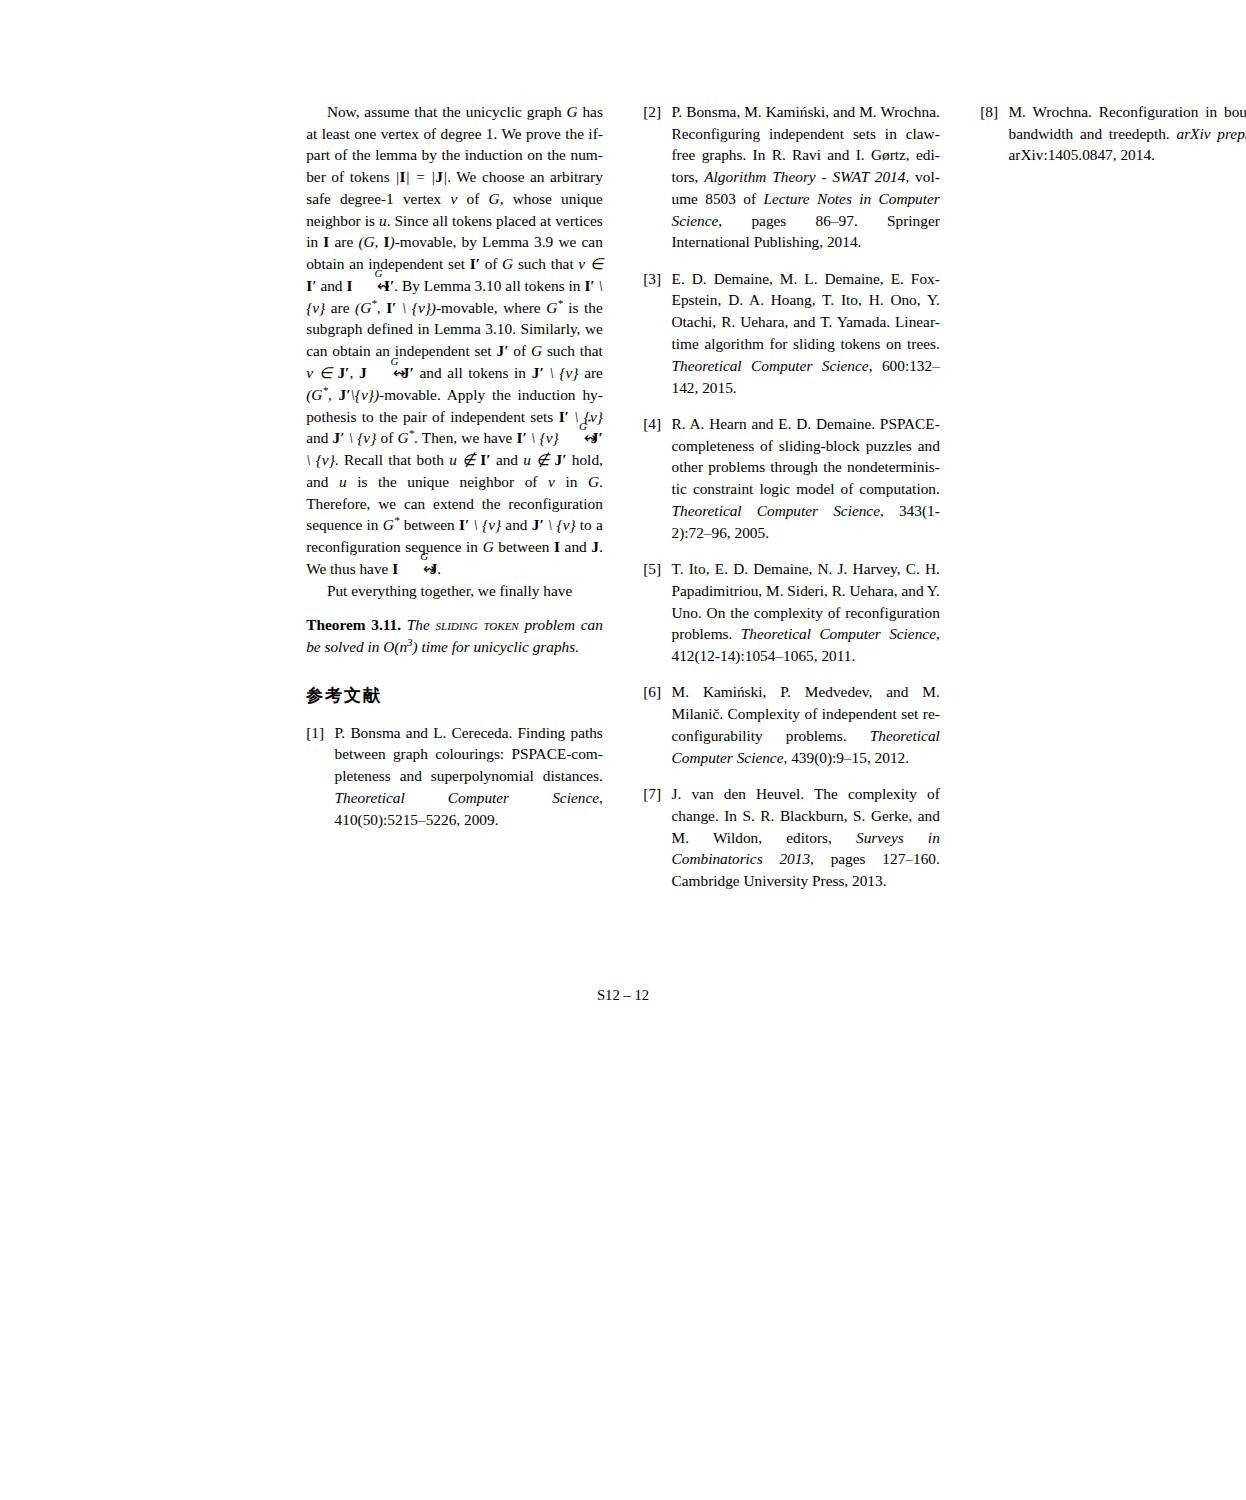Now, assume that the unicyclic graph G has at least one vertex of degree 1. We prove the if-part of the lemma by the induction on the number of tokens |I| = |J|. We choose an arbitrary safe degree-1 vertex v of G, whose unique neighbor is u. Since all tokens placed at vertices in I are (G, I)-movable, by Lemma 3.9 we can obtain an independent set I′ of G such that v ∈ I′ and I G↭ I′. By Lemma 3.10 all tokens in I′ \ {v} are (G*, I′ \ {v})-movable, where G* is the subgraph defined in Lemma 3.10. Similarly, we can obtain an independent set J′ of G such that v ∈ J′, J G↭ J′ and all tokens in J′ \ {v} are (G*, J′\{v})-movable. Apply the induction hypothesis to the pair of independent sets I′ \ {v} and J′ \ {v} of G*. Then, we have I′ \ {v} G*↭ J′ \ {v}. Recall that both u ∉ I′ and u ∉ J′ hold, and u is the unique neighbor of v in G. Therefore, we can extend the reconfiguration sequence in G* between I′ \ {v} and J′ \ {v} to a reconfiguration sequence in G between I and J. We thus have I G↭ J.
Put everything together, we finally have
Theorem 3.11. The sliding token problem can be solved in O(n3) time for unicyclic graphs.
参考文献
P. Bonsma and L. Cereceda. Finding paths between graph colourings: PSPACE-completeness and superpolynomial distances. Theoretical Computer Science, 410(50):5215–5226, 2009.
P. Bonsma, M. Kamiński, and M. Wrochna. Reconfiguring independent sets in claw-free graphs. In R. Ravi and I. Gørtz, editors, Algorithm Theory - SWAT 2014, volume 8503 of Lecture Notes in Computer Science, pages 86–97. Springer International Publishing, 2014.
E. D. Demaine, M. L. Demaine, E. Fox-Epstein, D. A. Hoang, T. Ito, H. Ono, Y. Otachi, R. Uehara, and T. Yamada. Linear-time algorithm for sliding tokens on trees. Theoretical Computer Science, 600:132–142, 2015.
R. A. Hearn and E. D. Demaine. PSPACE-completeness of sliding-block puzzles and other problems through the nondeterministic constraint logic model of computation. Theoretical Computer Science, 343(1-2):72–96, 2005.
T. Ito, E. D. Demaine, N. J. Harvey, C. H. Papadimitriou, M. Sideri, R. Uehara, and Y. Uno. On the complexity of reconfiguration problems. Theoretical Computer Science, 412(12-14):1054–1065, 2011.
M. Kamiński, P. Medvedev, and M. Milanič. Complexity of independent set reconfigurability problems. Theoretical Computer Science, 439(0):9–15, 2012.
J. van den Heuvel. The complexity of change. In S. R. Blackburn, S. Gerke, and M. Wildon, editors, Surveys in Combinatorics 2013, pages 127–160. Cambridge University Press, 2013.
M. Wrochna. Reconfiguration in bounded bandwidth and treedepth. arXiv preprints, arXiv:1405.0847, 2014.
S12 – 12